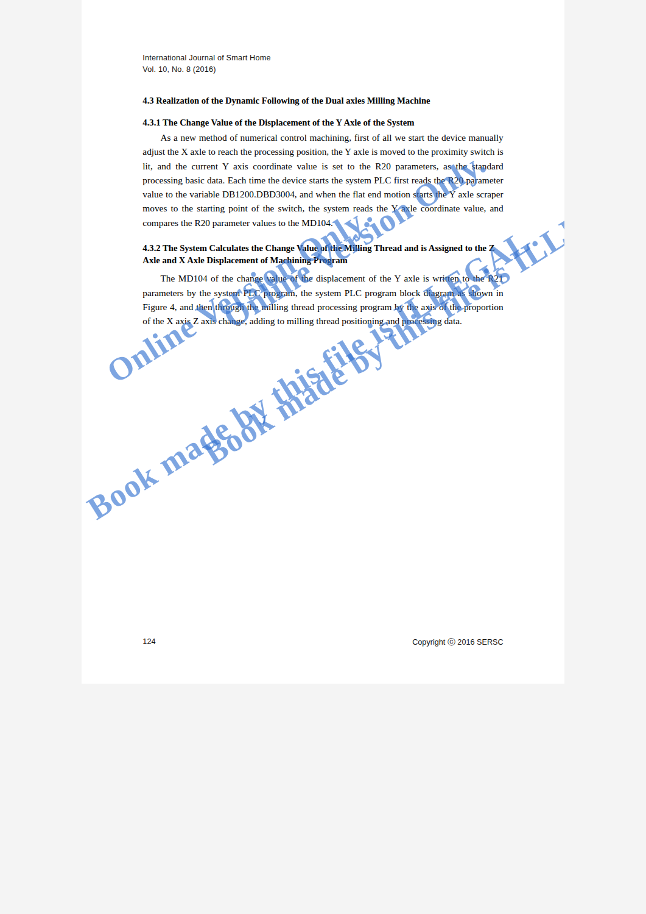International Journal of Smart Home
Vol. 10, No. 8 (2016)
4.3 Realization of the Dynamic Following of the Dual axles Milling Machine
4.3.1 The Change Value of the Displacement of the Y Axle of the System
As a new method of numerical control machining, first of all we start the device manually adjust the X axle to reach the processing position, the Y axle is moved to the proximity switch is lit, and the current Y axis coordinate value is set to the R20 parameters, as the standard processing basic data. Each time the device starts the system PLC first reads the R20 parameter value to the variable DB1200.DBD3004, and when the flat end motion starts the Y axle scraper moves to the starting point of the switch, the system reads the Y axle coordinate value, and compares the R20 parameter values to the MD104.
4.3.2 The System Calculates the Change Value of the Milling Thread and is Assigned to the Z Axle and X Axle Displacement of Machining Program
The MD104 of the change value of the displacement of the Y axle is written to the R21 parameters by the system PLC program, the system PLC program block diagram as shown in Figure 4, and then through the milling thread processing program by the axis of the proportion of the X axis Z axis change, adding to milling thread positioning and processing data.
Online Version Only.
Online Version Only.
Book made by this file is ILLEGAL.
Book made by this file is ILLEGAL.
124 Copyright ⓒ 2016 SERSC